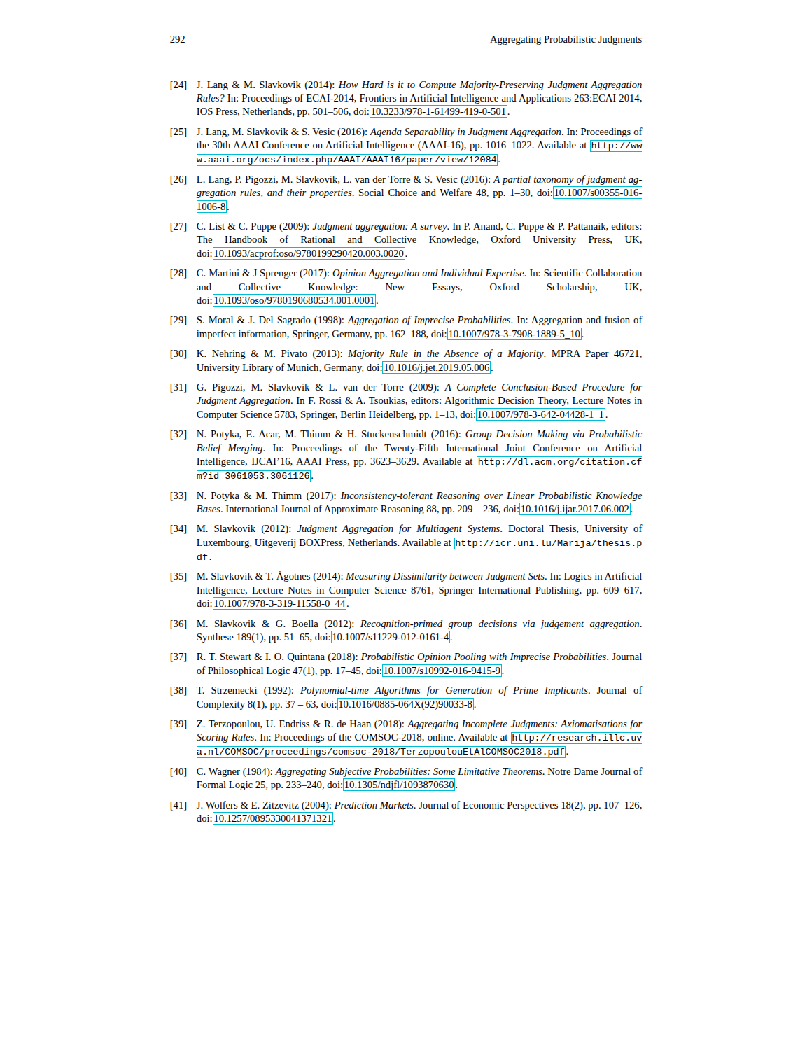292 Aggregating Probabilistic Judgments
[24] J. Lang & M. Slavkovik (2014): How Hard is it to Compute Majority-Preserving Judgment Aggregation Rules? In: Proceedings of ECAI-2014, Frontiers in Artificial Intelligence and Applications 263:ECAI 2014, IOS Press, Netherlands, pp. 501–506, doi:10.3233/978-1-61499-419-0-501.
[25] J. Lang, M. Slavkovik & S. Vesic (2016): Agenda Separability in Judgment Aggregation. In: Proceedings of the 30th AAAI Conference on Artificial Intelligence (AAAI-16), pp. 1016–1022. Available at http://www.aaai.org/ocs/index.php/AAAI/AAAI16/paper/view/12084.
[26] L. Lang, P. Pigozzi, M. Slavkovik, L. van der Torre & S. Vesic (2016): A partial taxonomy of judgment aggregation rules, and their properties. Social Choice and Welfare 48, pp. 1–30, doi:10.1007/s00355-016-1006-8.
[27] C. List & C. Puppe (2009): Judgment aggregation: A survey. In P. Anand, C. Puppe & P. Pattanaik, editors: The Handbook of Rational and Collective Knowledge, Oxford University Press, UK, doi:10.1093/acprof:oso/9780199290420.003.0020.
[28] C. Martini & J Sprenger (2017): Opinion Aggregation and Individual Expertise. In: Scientific Collaboration and Collective Knowledge: New Essays, Oxford Scholarship, UK, doi:10.1093/oso/9780190680534.001.0001.
[29] S. Moral & J. Del Sagrado (1998): Aggregation of Imprecise Probabilities. In: Aggregation and fusion of imperfect information, Springer, Germany, pp. 162–188, doi:10.1007/978-3-7908-1889-5_10.
[30] K. Nehring & M. Pivato (2013): Majority Rule in the Absence of a Majority. MPRA Paper 46721, University Library of Munich, Germany, doi:10.1016/j.jet.2019.05.006.
[31] G. Pigozzi, M. Slavkovik & L. van der Torre (2009): A Complete Conclusion-Based Procedure for Judgment Aggregation. In F. Rossi & A. Tsoukias, editors: Algorithmic Decision Theory, Lecture Notes in Computer Science 5783, Springer, Berlin Heidelberg, pp. 1–13, doi:10.1007/978-3-642-04428-1_1.
[32] N. Potyka, E. Acar, M. Thimm & H. Stuckenschmidt (2016): Group Decision Making via Probabilistic Belief Merging. In: Proceedings of the Twenty-Fifth International Joint Conference on Artificial Intelligence, IJCAI’16, AAAI Press, pp. 3623–3629. Available at http://dl.acm.org/citation.cfm?id=3061053.3061126.
[33] N. Potyka & M. Thimm (2017): Inconsistency-tolerant Reasoning over Linear Probabilistic Knowledge Bases. International Journal of Approximate Reasoning 88, pp. 209 – 236, doi:10.1016/j.ijar.2017.06.002.
[34] M. Slavkovik (2012): Judgment Aggregation for Multiagent Systems. Doctoral Thesis, University of Luxembourg, Uitgeverij BOXPress, Netherlands. Available at http://icr.uni.lu/Marija/thesis.pdf.
[35] M. Slavkovik & T. Ågotnes (2014): Measuring Dissimilarity between Judgment Sets. In: Logics in Artificial Intelligence, Lecture Notes in Computer Science 8761, Springer International Publishing, pp. 609–617, doi:10.1007/978-3-319-11558-0_44.
[36] M. Slavkovik & G. Boella (2012): Recognition-primed group decisions via judgement aggregation. Synthese 189(1), pp. 51–65, doi:10.1007/s11229-012-0161-4.
[37] R. T. Stewart & I. O. Quintana (2018): Probabilistic Opinion Pooling with Imprecise Probabilities. Journal of Philosophical Logic 47(1), pp. 17–45, doi:10.1007/s10992-016-9415-9.
[38] T. Strzemecki (1992): Polynomial-time Algorithms for Generation of Prime Implicants. Journal of Complexity 8(1), pp. 37 – 63, doi:10.1016/0885-064X(92)90033-8.
[39] Z. Terzopoulou, U. Endriss & R. de Haan (2018): Aggregating Incomplete Judgments: Axiomatisations for Scoring Rules. In: Proceedings of the COMSOC-2018, online. Available at http://research.illc.uva.nl/COMSOC/proceedings/comsoc-2018/TerzopoulouEtAlCOMSOC2018.pdf.
[40] C. Wagner (1984): Aggregating Subjective Probabilities: Some Limitative Theorems. Notre Dame Journal of Formal Logic 25, pp. 233–240, doi:10.1305/ndjfl/1093870630.
[41] J. Wolfers & E. Zitzevitz (2004): Prediction Markets. Journal of Economic Perspectives 18(2), pp. 107–126, doi:10.1257/0895330041371321.